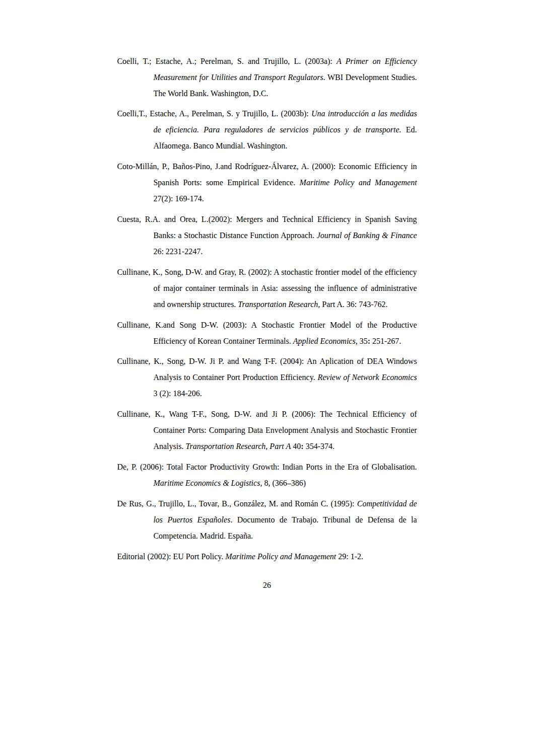Coelli, T.; Estache, A.; Perelman, S. and Trujillo, L. (2003a): A Primer on Efficiency Measurement for Utilities and Transport Regulators. WBI Development Studies. The World Bank. Washington, D.C.
Coelli,T., Estache, A., Perelman, S. y Trujillo, L. (2003b): Una introducción a las medidas de eficiencia. Para reguladores de servicios públicos y de transporte. Ed. Alfaomega. Banco Mundial. Washington.
Coto-Millán, P., Baños-Pino, J.and Rodríguez-Álvarez, A. (2000): Economic Efficiency in Spanish Ports: some Empirical Evidence. Maritime Policy and Management 27(2): 169-174.
Cuesta, R.A. and Orea, L.(2002): Mergers and Technical Efficiency in Spanish Saving Banks: a Stochastic Distance Function Approach. Journal of Banking & Finance 26: 2231-2247.
Cullinane, K., Song, D-W. and Gray, R. (2002): A stochastic frontier model of the efficiency of major container terminals in Asia: assessing the influence of administrative and ownership structures. Transportation Research, Part A. 36: 743-762.
Cullinane, K.and Song D-W. (2003): A Stochastic Frontier Model of the Productive Efficiency of Korean Container Terminals. Applied Economics, 35: 251-267.
Cullinane, K., Song, D-W. Ji P. and Wang T-F. (2004): An Aplication of DEA Windows Analysis to Container Port Production Efficiency. Review of Network Economics 3 (2): 184-206.
Cullinane, K., Wang T-F., Song, D-W. and Ji P. (2006): The Technical Efficiency of Container Ports: Comparing Data Envelopment Analysis and Stochastic Frontier Analysis. Transportation Research, Part A 40: 354-374.
De, P. (2006): Total Factor Productivity Growth: Indian Ports in the Era of Globalisation. Maritime Economics & Logistics, 8, (366–386)
De Rus, G., Trujillo, L., Tovar, B., González, M. and Román C. (1995): Competitividad de los Puertos Españoles. Documento de Trabajo. Tribunal de Defensa de la Competencia. Madrid. España.
Editorial (2002): EU Port Policy. Maritime Policy and Management 29: 1-2.
26